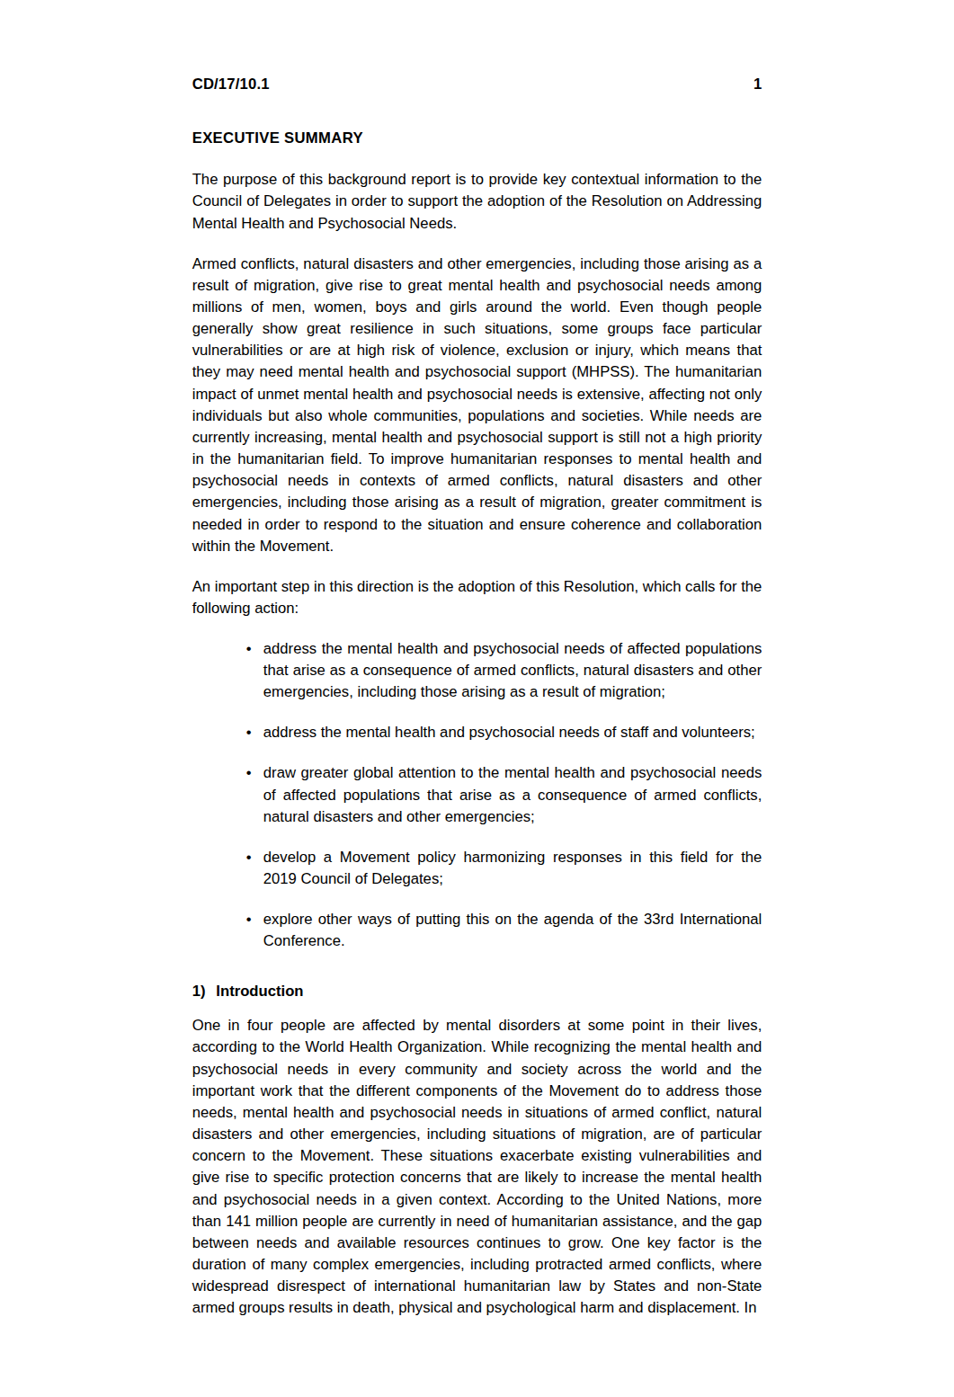CD/17/10.1 1
EXECUTIVE SUMMARY
The purpose of this background report is to provide key contextual information to the Council of Delegates in order to support the adoption of the Resolution on Addressing Mental Health and Psychosocial Needs.
Armed conflicts, natural disasters and other emergencies, including those arising as a result of migration, give rise to great mental health and psychosocial needs among millions of men, women, boys and girls around the world. Even though people generally show great resilience in such situations, some groups face particular vulnerabilities or are at high risk of violence, exclusion or injury, which means that they may need mental health and psychosocial support (MHPSS). The humanitarian impact of unmet mental health and psychosocial needs is extensive, affecting not only individuals but also whole communities, populations and societies. While needs are currently increasing, mental health and psychosocial support is still not a high priority in the humanitarian field. To improve humanitarian responses to mental health and psychosocial needs in contexts of armed conflicts, natural disasters and other emergencies, including those arising as a result of migration, greater commitment is needed in order to respond to the situation and ensure coherence and collaboration within the Movement.
An important step in this direction is the adoption of this Resolution, which calls for the following action:
address the mental health and psychosocial needs of affected populations that arise as a consequence of armed conflicts, natural disasters and other emergencies, including those arising as a result of migration;
address the mental health and psychosocial needs of staff and volunteers;
draw greater global attention to the mental health and psychosocial needs of affected populations that arise as a consequence of armed conflicts, natural disasters and other emergencies;
develop a Movement policy harmonizing responses in this field for the 2019 Council of Delegates;
explore other ways of putting this on the agenda of the 33rd International Conference.
1) Introduction
One in four people are affected by mental disorders at some point in their lives, according to the World Health Organization. While recognizing the mental health and psychosocial needs in every community and society across the world and the important work that the different components of the Movement do to address those needs, mental health and psychosocial needs in situations of armed conflict, natural disasters and other emergencies, including situations of migration, are of particular concern to the Movement. These situations exacerbate existing vulnerabilities and give rise to specific protection concerns that are likely to increase the mental health and psychosocial needs in a given context. According to the United Nations, more than 141 million people are currently in need of humanitarian assistance, and the gap between needs and available resources continues to grow. One key factor is the duration of many complex emergencies, including protracted armed conflicts, where widespread disrespect of international humanitarian law by States and non-State armed groups results in death, physical and psychological harm and displacement. In